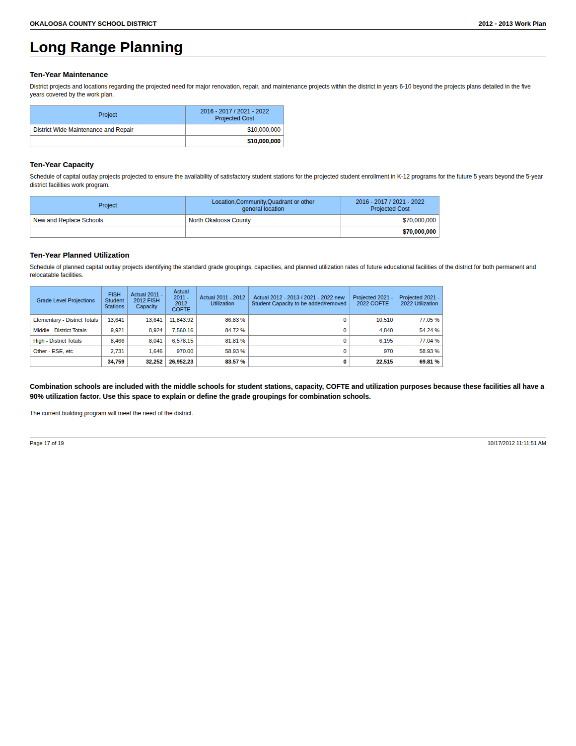OKALOOSA COUNTY SCHOOL DISTRICT 2012 - 2013 Work Plan
Long Range Planning
Ten-Year Maintenance
District projects and locations regarding the projected need for major renovation, repair, and maintenance projects within the district in years 6-10 beyond the projects plans detailed in the five years covered by the work plan.
| Project | 2016 - 2017 / 2021 - 2022 Projected Cost |
| --- | --- |
| District Wide Maintenance and Repair | $10,000,000 |
| | $10,000,000 |
Ten-Year Capacity
Schedule of capital outlay projects projected to ensure the availability of satisfactory student stations for the projected student enrollment in K-12 programs for the future 5 years beyond the 5-year district facilities work program.
| Project | Location,Community,Quadrant or other general location | 2016 - 2017 / 2021 - 2022 Projected Cost |
| --- | --- | --- |
| New and Replace Schools | North Okaloosa County | $70,000,000 |
| | | $70,000,000 |
Ten-Year Planned Utilization
Schedule of planned capital outlay projects identifying the standard grade groupings, capacities, and planned utilization rates of future educational facilities of the district for both permanent and relocatable facilities.
| Grade Level Projections | FISH Student Stations | Actual 2011 - 2012 FISH Capacity | Actual 2011 - 2012 COFTE | Actual 2011 - 2012 Utilization | Actual 2012 - 2013 / 2021 - 2022 new Student Capacity to be added/removed | Projected 2021 - 2022 COFTE | Projected 2021 - 2022 Utilization |
| --- | --- | --- | --- | --- | --- | --- | --- |
| Elementary - District Totals | 13,641 | 13,641 | 11,843.92 | 86.83 % | 0 | 10,510 | 77.05 % |
| Middle - District Totals | 9,921 | 8,924 | 7,560.16 | 84.72 % | 0 | 4,840 | 54.24 % |
| High - District Totals | 8,466 | 8,041 | 6,578.15 | 81.81 % | 0 | 6,195 | 77.04 % |
| Other - ESE, etc | 2,731 | 1,646 | 970.00 | 58.93 % | 0 | 970 | 58.93 % |
| | 34,759 | 32,252 | 26,952.23 | 83.57 % | 0 | 22,515 | 69.81 % |
Combination schools are included with the middle schools for student stations, capacity, COFTE and utilization purposes because these facilities all have a 90% utilization factor. Use this space to explain or define the grade groupings for combination schools.
The current building program will meet the need of the district.
Page 17 of 19 10/17/2012 11:11:51 AM